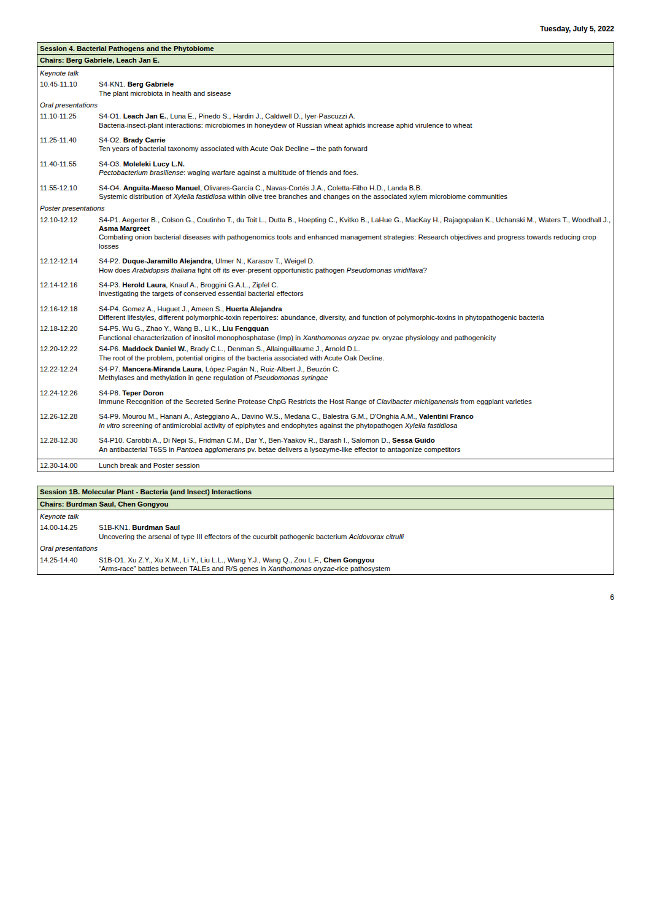Tuesday, July 5, 2022
| Session 4. Bacterial Pathogens and the Phytobiome |
| Chairs: Berg Gabriele, Leach Jan E. |
| Keynote talk |
| 10.45-11.10 | S4-KN1. Berg Gabriele The plant microbiota in health and sisease |
| Oral presentations |
| 11.10-11.25 | S4-O1. Leach Jan E. , Luna E., Pinedo S., Hardin J., Caldwell D., Iyer-Pascuzzi A. Bacteria-insect-plant interactions: microbiomes in honeydew of Russian wheat aphids increase aphid virulence to wheat |
| 11.25-11.40 | S4-O2. Brady Carrie Ten years of bacterial taxonomy associated with Acute Oak Decline – the path forward |
| 11.40-11.55 | S4-O3. Moleleki Lucy L.N. Pectobacterium brasiliense : waging warfare against a multitude of friends and foes. |
| 11.55-12.10 | S4-O4. Anguita-Maeso Manuel , Olivares-García C., Navas-Cortés J.A., Coletta-Filho H.D., Landa B.B. Systemic distribution of Xylella fastidiosa within olive tree branches and changes on the associated xylem microbiome communities |
| Poster presentations |
| 12.10-12.12 | S4-P1. Aegerter B., Colson G., Coutinho T., du Toit L., Dutta B., Hoepting C., Kvitko B., LaHue G., MacKay H., Rajagopalan K., Uchanski M., Waters T., Woodhall J., Asma Margreet Combating onion bacterial diseases with pathogenomics tools and enhanced management strategies: Research objectives and progress towards reducing crop losses |
| 12.12-12.14 | S4-P2. Duque-Jaramillo Alejandra , Ulmer N., Karasov T., Weigel D. How does Arabidopsis thaliana fight off its ever-present opportunistic pathogen Pseudomonas viridiflava ? |
| 12.14-12.16 | S4-P3. Herold Laura , Knauf A., Broggini G.A.L., Zipfel C. Investigating the targets of conserved essential bacterial effectors |
| 12.16-12.18 | S4-P4. Gomez A., Huguet J., Ameen S., Huerta Alejandra Different lifestyles, different polymorphic-toxin repertoires: abundance, diversity, and function of polymorphic-toxins in phytopathogenic bacteria |
| 12.18-12.20 | S4-P5. Wu G., Zhao Y., Wang B., Li K., Liu Fengquan Functional characterization of inositol monophosphatase (Imp) in Xanthomonas oryzae pv. oryzae physiology and pathogenicity |
| 12.20-12.22 | S4-P6. Maddock Daniel W. , Brady C.L., Denman S., Allainguillaume J., Arnold D.L. The root of the problem, potential origins of the bacteria associated with Acute Oak Decline. |
| 12.22-12.24 | S4-P7. Mancera-Miranda Laura , López-Pagán N., Ruiz-Albert J., Beuzón C. Methylases and methylation in gene regulation of Pseudomonas syringae |
| 12.24-12.26 | S4-P8. Teper Doron Immune Recognition of the Secreted Serine Protease ChpG Restricts the Host Range of Clavibacter michiganensis from eggplant varieties |
| 12.26-12.28 | S4-P9. Mourou M., Hanani A., Asteggiano A., Davino W.S., Medana C., Balestra G.M., D'Onghia A.M., Valentini Franco In vitro screening of antimicrobial activity of epiphytes and endophytes against the phytopathogen Xylella fastidiosa |
| 12.28-12.30 | S4-P10. Carobbi A., Di Nepi S., Fridman C.M., Dar Y., Ben-Yaakov R., Barash I., Salomon D., Sessa Guido An antibacterial T6SS in Pantoea agglomerans pv. betae delivers a lysozyme-like effector to antagonize competitors |
| 12.30-14.00 | Lunch break and Poster session |
| Session 1B. Molecular Plant - Bacteria (and Insect) Interactions |
| Chairs: Burdman Saul, Chen Gongyou |
| Keynote talk |
| 14.00-14.25 | S1B-KN1. Burdman Saul Uncovering the arsenal of type III effectors of the cucurbit pathogenic bacterium Acidovorax citrulli |
| Oral presentations |
| 14.25-14.40 | S1B-O1. Xu Z.Y., Xu X.M., Li Y., Liu L.L., Wang Y.J., Wang Q., Zou L.F., Chen Gongyou “Arms-race” battles between TALEs and R/S genes in Xanthomonas oryzae -rice pathosystem |
6